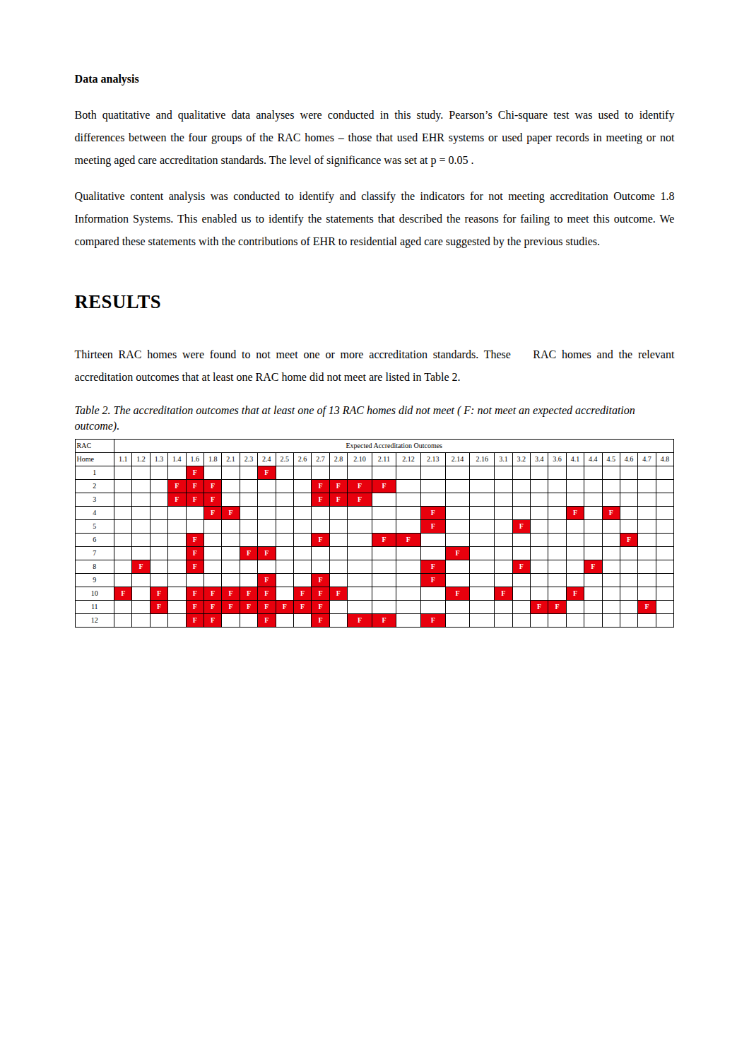Data analysis
Both quatitative and qualitative data analyses were conducted in this study. Pearson’s Chi-square test was used to identify differences between the four groups of the RAC homes – those that used EHR systems or used paper records in meeting or not meeting aged care accreditation standards. The level of significance was set at p = 0.05 .
Qualitative content analysis was conducted to identify and classify the indicators for not meeting accreditation Outcome 1.8 Information Systems. This enabled us to identify the statements that described the reasons for failing to meet this outcome. We compared these statements with the contributions of EHR to residential aged care suggested by the previous studies.
RESULTS
Thirteen RAC homes were found to not meet one or more accreditation standards. These RAC homes and the relevant accreditation outcomes that at least one RAC home did not meet are listed in Table 2.
Table 2. The accreditation outcomes that at least one of 13 RAC homes did not meet ( F: not meet an expected accreditation outcome).
| RAC | Expected Accreditation Outcomes |
| Home | 1.1 | 1.2 | 1.3 | 1.4 | 1.6 | 1.8 | 2.1 | 2.3 | 2.4 | 2.5 | 2.6 | 2.7 | 2.8 | 2.10 | 2.11 | 2.12 | 2.13 | 2.14 | 2.16 | 3.1 | 3.2 | 3.4 | 3.6 | 4.1 | 4.4 | 4.5 | 4.6 | 4.7 | 4.8 |
| 1 | | | | | F | | | | F | | | | | | | | | | | | | | | | | | | | |
| 2 | | | | F | F | F | | | | | | F | F | F | F | | | | | | | | | | | | | | |
| 3 | | | | F | F | F | | | | | | F | F | F | | | | | | | | | | | | | | | |
| 4 | | | | | | F | F | | | | | | | | | | F | | | | | | | F | | F | | | |
| 5 | | | | | | | | | | | | | | | | | F | | | | F | | | | | | | | |
| 6 | | | | | F | | | | | | | F | | | F | F | | | | | | | | | | | F | | |
| 7 | | | | | F | | | F | F | | | | | | | | | F | | | | | | | | | | | |
| 8 | | F | | | F | | | | | | | | | | | | F | | | | F | | | | F | | | | |
| 9 | | | | | | | | | F | | | F | | | | | F | | | | | | | | | | | | |
| 10 | F | | F | | F | F | F | F | F | | F | F | F | | | | | F | | F | | | | F | | | | | |
| 11 | | | F | | F | F | F | F | F | F | F | F | | | | | | | | | | F | F | | | | | F | |
| 12 | | | | | F | F | | | F | | | F | | F | F | | F | | | | | | | | | | | | |